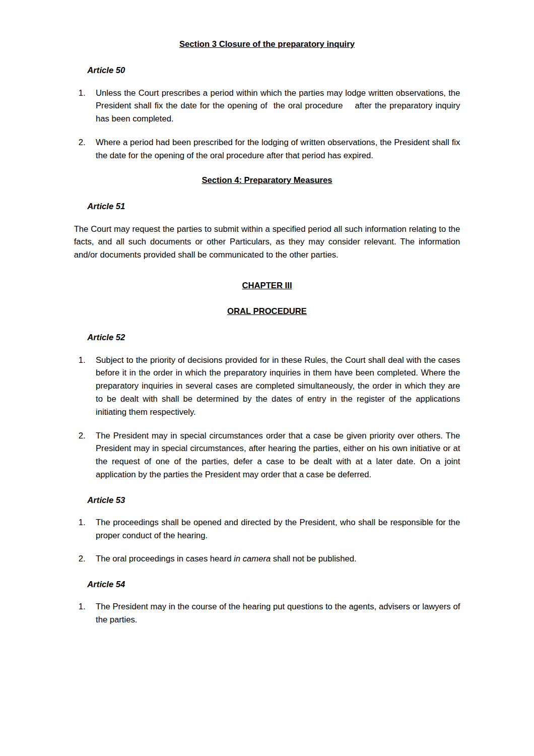Section 3 Closure of the preparatory inquiry
Article 50
Unless the Court prescribes a period within which the parties may lodge written observations, the President shall fix the date for the opening of the oral procedure after the preparatory inquiry has been completed.
Where a period had been prescribed for the lodging of written observations, the President shall fix the date for the opening of the oral procedure after that period has expired.
Section 4: Preparatory Measures
Article 51
The Court may request the parties to submit within a specified period all such information relating to the facts, and all such documents or other Particulars, as they may consider relevant. The information and/or documents provided shall be communicated to the other parties.
CHAPTER III
ORAL PROCEDURE
Article 52
Subject to the priority of decisions provided for in these Rules, the Court shall deal with the cases before it in the order in which the preparatory inquiries in them have been completed. Where the preparatory inquiries in several cases are completed simultaneously, the order in which they are to be dealt with shall be determined by the dates of entry in the register of the applications initiating them respectively.
The President may in special circumstances order that a case be given priority over others. The President may in special circumstances, after hearing the parties, either on his own initiative or at the request of one of the parties, defer a case to be dealt with at a later date. On a joint application by the parties the President may order that a case be deferred.
Article 53
The proceedings shall be opened and directed by the President, who shall be responsible for the proper conduct of the hearing.
The oral proceedings in cases heard in camera shall not be published.
Article 54
The President may in the course of the hearing put questions to the agents, advisers or lawyers of the parties.